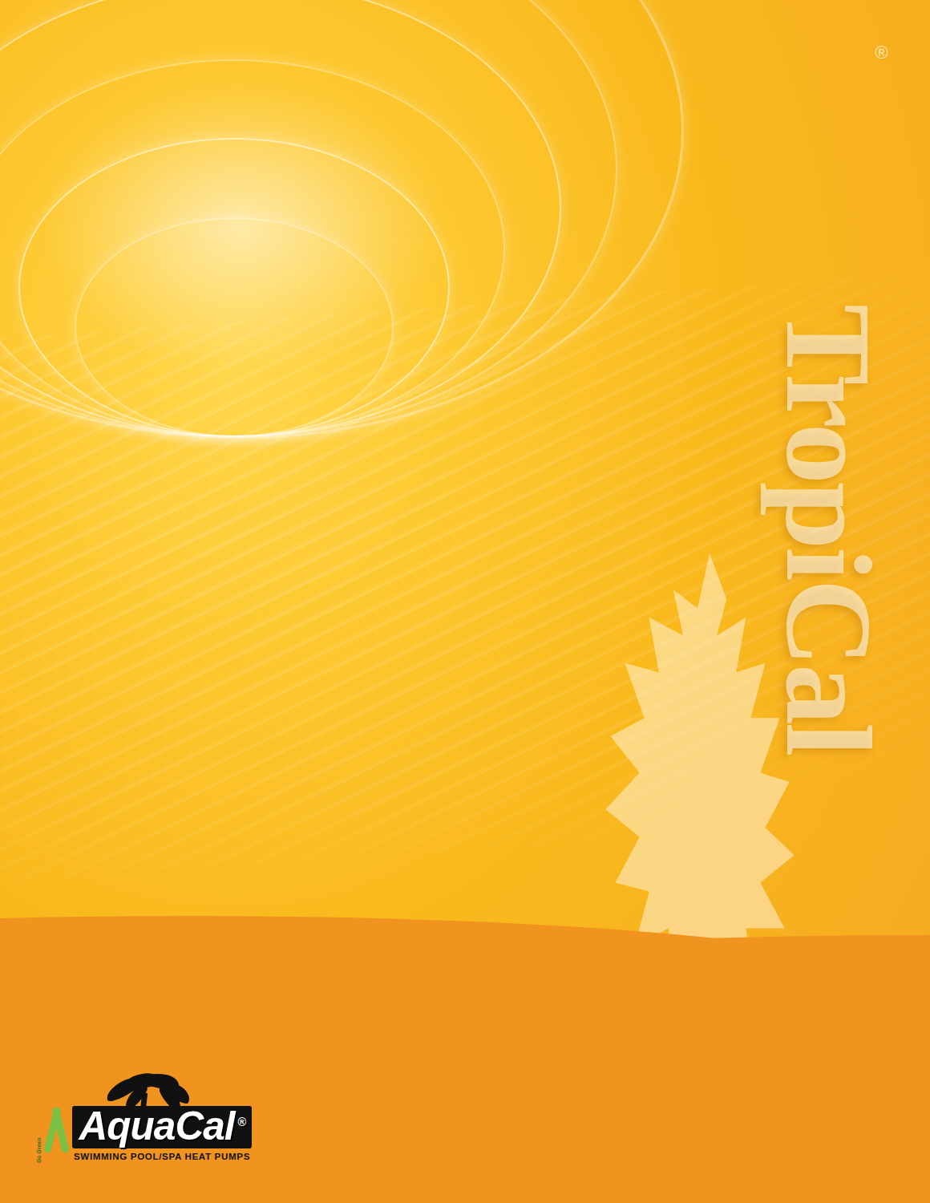®
TropiCal
Go Green
AquaCal®
Swimming Pool/Spa Heat Pumps